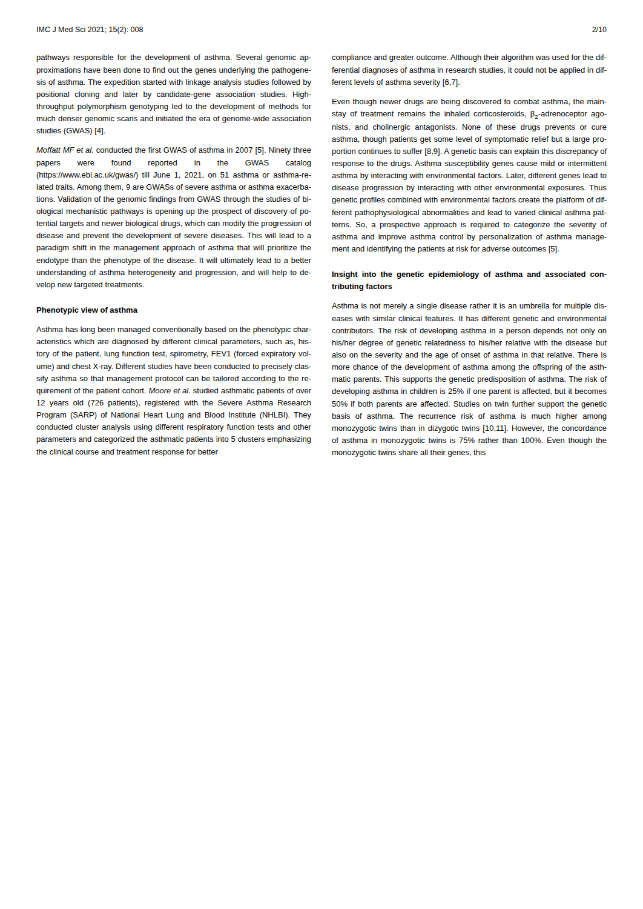IMC J Med Sci 2021; 15(2): 008
2/10
pathways responsible for the development of asthma. Several genomic approximations have been done to find out the genes underlying the pathogenesis of asthma. The expedition started with linkage analysis studies followed by positional cloning and later by candidate-gene association studies. High-throughput polymorphism genotyping led to the development of methods for much denser genomic scans and initiated the era of genome-wide association studies (GWAS) [4].
Moffatt MF et al. conducted the first GWAS of asthma in 2007 [5]. Ninety three papers were found reported in the GWAS catalog (https://www.ebi.ac.uk/gwas/) till June 1, 2021, on 51 asthma or asthma-related traits. Among them, 9 are GWASs of severe asthma or asthma exacerbations. Validation of the genomic findings from GWAS through the studies of biological mechanistic pathways is opening up the prospect of discovery of potential targets and newer biological drugs, which can modify the progression of disease and prevent the development of severe diseases. This will lead to a paradigm shift in the management approach of asthma that will prioritize the endotype than the phenotype of the disease. It will ultimately lead to a better understanding of asthma heterogeneity and progression, and will help to develop new targeted treatments.
Phenotypic view of asthma
Asthma has long been managed conventionally based on the phenotypic characteristics which are diagnosed by different clinical parameters, such as, history of the patient, lung function test, spirometry, FEV1 (forced expiratory volume) and chest X-ray. Different studies have been conducted to precisely classify asthma so that management protocol can be tailored according to the requirement of the patient cohort. Moore et al. studied asthmatic patients of over 12 years old (726 patients), registered with the Severe Asthma Research Program (SARP) of National Heart Lung and Blood Institute (NHLBI). They conducted cluster analysis using different respiratory function tests and other parameters and categorized the asthmatic patients into 5 clusters emphasizing the clinical course and treatment response for better
compliance and greater outcome. Although their algorithm was used for the differential diagnoses of asthma in research studies, it could not be applied in different levels of asthma severity [6,7].
Even though newer drugs are being discovered to combat asthma, the mainstay of treatment remains the inhaled corticosteroids, β2-adrenoceptor agonists, and cholinergic antagonists. None of these drugs prevents or cure asthma, though patients get some level of symptomatic relief but a large proportion continues to suffer [8,9]. A genetic basis can explain this discrepancy of response to the drugs. Asthma susceptibility genes cause mild or intermittent asthma by interacting with environmental factors. Later, different genes lead to disease progression by interacting with other environmental exposures. Thus genetic profiles combined with environmental factors create the platform of different pathophysiological abnormalities and lead to varied clinical asthma patterns. So, a prospective approach is required to categorize the severity of asthma and improve asthma control by personalization of asthma management and identifying the patients at risk for adverse outcomes [5].
Insight into the genetic epidemiology of asthma and associated contributing factors
Asthma is not merely a single disease rather it is an umbrella for multiple diseases with similar clinical features. It has different genetic and environmental contributors. The risk of developing asthma in a person depends not only on his/her degree of genetic relatedness to his/her relative with the disease but also on the severity and the age of onset of asthma in that relative. There is more chance of the development of asthma among the offspring of the asthmatic parents. This supports the genetic predisposition of asthma. The risk of developing asthma in children is 25% if one parent is affected, but it becomes 50% if both parents are affected. Studies on twin further support the genetic basis of asthma. The recurrence risk of asthma is much higher among monozygotic twins than in dizygotic twins [10,11]. However, the concordance of asthma in monozygotic twins is 75% rather than 100%. Even though the monozygotic twins share all their genes, this